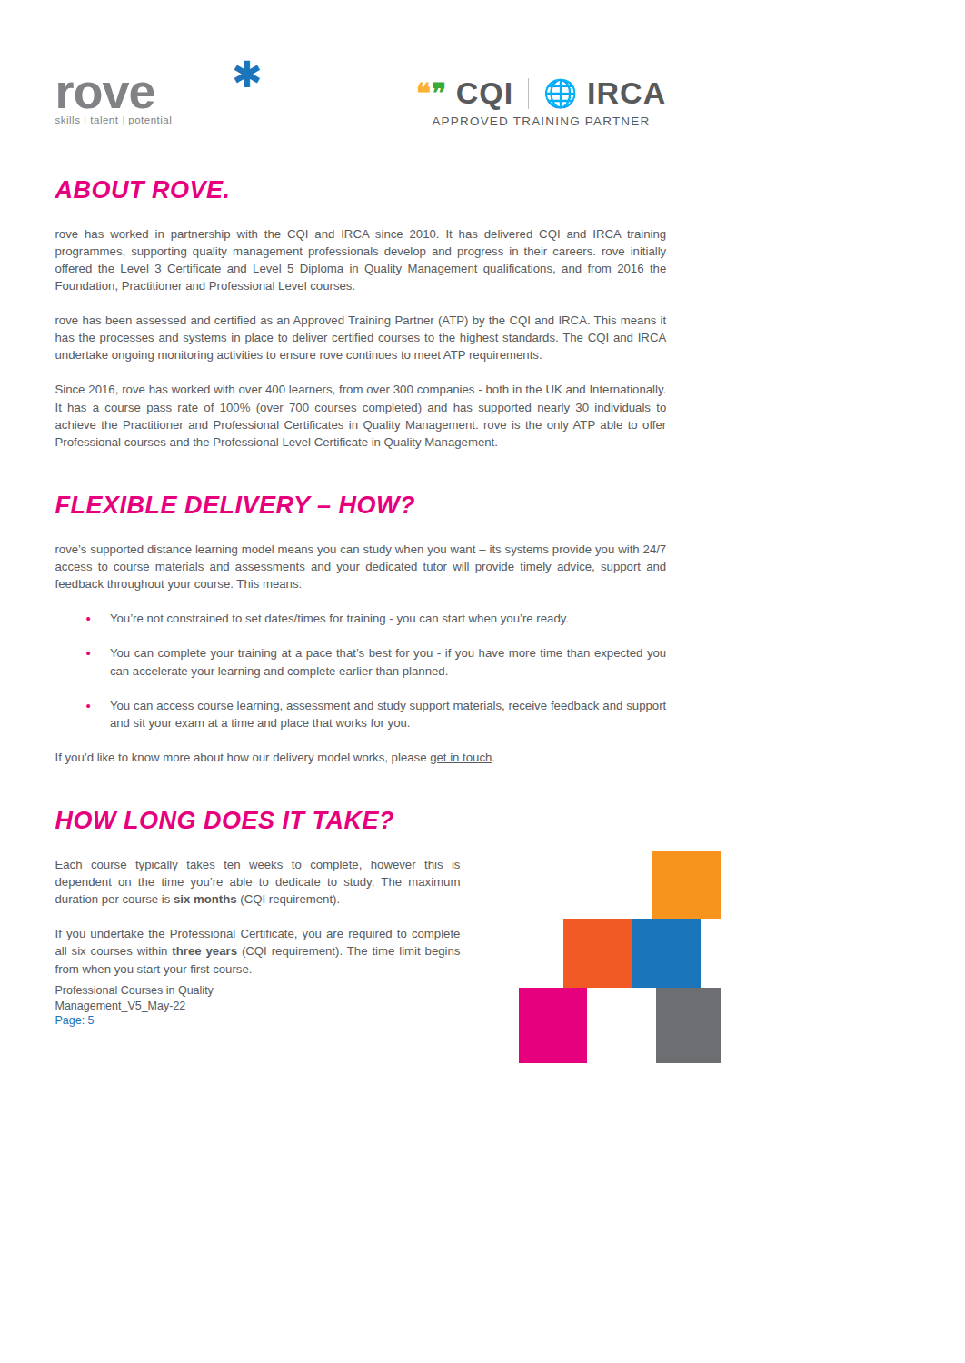✱
rove
skills | talent | potential
❝❞ CQI 🌐 IRCA
APPROVED TRAINING PARTNER
ABOUT ROVE.
rove has worked in partnership with the CQI and IRCA since 2010. It has delivered CQI and IRCA training programmes, supporting quality management professionals develop and progress in their careers. rove initially offered the Level 3 Certificate and Level 5 Diploma in Quality Management qualifications, and from 2016 the Foundation, Practitioner and Professional Level courses.
rove has been assessed and certified as an Approved Training Partner (ATP) by the CQI and IRCA. This means it has the processes and systems in place to deliver certified courses to the highest standards. The CQI and IRCA undertake ongoing monitoring activities to ensure rove continues to meet ATP requirements.
Since 2016, rove has worked with over 400 learners, from over 300 companies - both in the UK and Internationally. It has a course pass rate of 100% (over 700 courses completed) and has supported nearly 30 individuals to achieve the Practitioner and Professional Certificates in Quality Management. rove is the only ATP able to offer Professional courses and the Professional Level Certificate in Quality Management.
FLEXIBLE DELIVERY – HOW?
rove’s supported distance learning model means you can study when you want – its systems provide you with 24/7 access to course materials and assessments and your dedicated tutor will provide timely advice, support and feedback throughout your course. This means:
You’re not constrained to set dates/times for training - you can start when you’re ready.
You can complete your training at a pace that’s best for you - if you have more time than expected you can accelerate your learning and complete earlier than planned.
You can access course learning, assessment and study support materials, receive feedback and support and sit your exam at a time and place that works for you.
If you’d like to know more about how our delivery model works, please get in touch.
HOW LONG DOES IT TAKE?
Each course typically takes ten weeks to complete, however this is dependent on the time you’re able to dedicate to study. The maximum duration per course is six months (CQI requirement).
If you undertake the Professional Certificate, you are required to complete all six courses within three years (CQI requirement). The time limit begins from when you start your first course.
Professional Courses in Quality
Management_V5_May-22
Page: 5